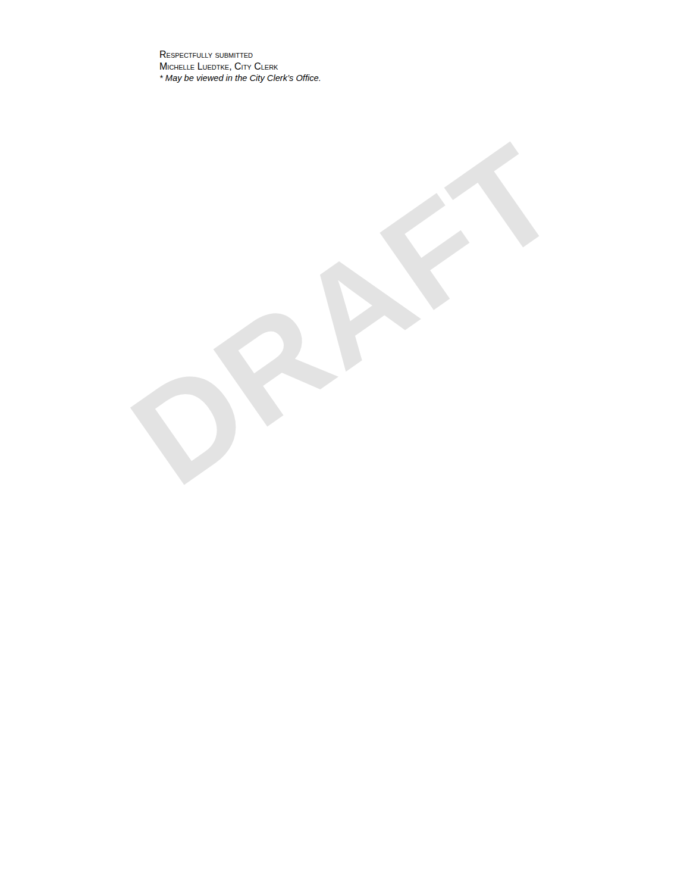DRAFT
Respectfully submitted
Michelle Luedtke, City Clerk
* May be viewed in the City Clerk’s Office.